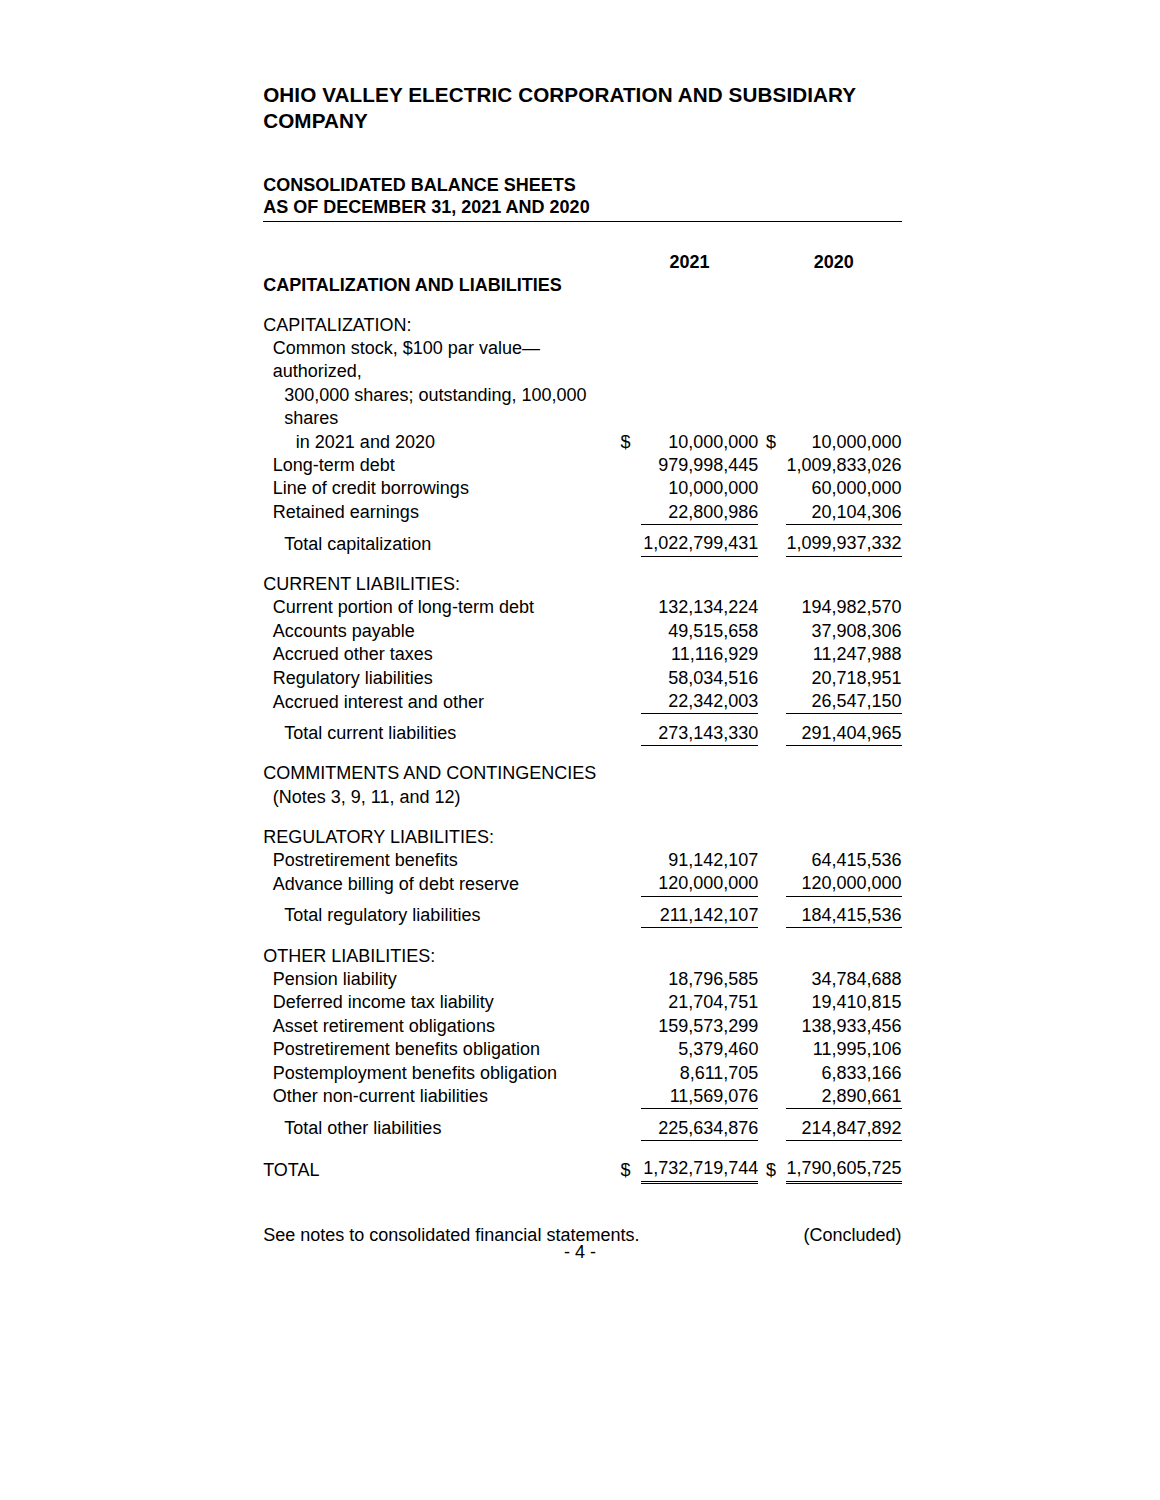OHIO VALLEY ELECTRIC CORPORATION AND SUBSIDIARY COMPANY
CONSOLIDATED BALANCE SHEETS
AS OF DECEMBER 31, 2021 AND 2020
| | 2021 | | 2020 |
| CAPITALIZATION AND LIABILITIES | |
| CAPITALIZATION: | |
| Common stock, $100 par value—authorized, | |
| 300,000 shares; outstanding, 100,000 shares | |
| in 2021 and 2020 | $ | 10,000,000 | | $ | 10,000,000 |
| Long-term debt | | 979,998,445 | | | 1,009,833,026 |
| Line of credit borrowings | | 10,000,000 | | | 60,000,000 |
| Retained earnings | | 22,800,986 | | | 20,104,306 |
| Total capitalization | | 1,022,799,431 | | | 1,099,937,332 |
| CURRENT LIABILITIES: | |
| Current portion of long-term debt | | 132,134,224 | | | 194,982,570 |
| Accounts payable | | 49,515,658 | | | 37,908,306 |
| Accrued other taxes | | 11,116,929 | | | 11,247,988 |
| Regulatory liabilities | | 58,034,516 | | | 20,718,951 |
| Accrued interest and other | | 22,342,003 | | | 26,547,150 |
| Total current liabilities | | 273,143,330 | | | 291,404,965 |
| COMMITMENTS AND CONTINGENCIES | |
| (Notes 3, 9, 11, and 12) | |
| REGULATORY LIABILITIES: | |
| Postretirement benefits | | 91,142,107 | | | 64,415,536 |
| Advance billing of debt reserve | | 120,000,000 | | | 120,000,000 |
| Total regulatory liabilities | | 211,142,107 | | | 184,415,536 |
| OTHER LIABILITIES: | |
| Pension liability | | 18,796,585 | | | 34,784,688 |
| Deferred income tax liability | | 21,704,751 | | | 19,410,815 |
| Asset retirement obligations | | 159,573,299 | | | 138,933,456 |
| Postretirement benefits obligation | | 5,379,460 | | | 11,995,106 |
| Postemployment benefits obligation | | 8,611,705 | | | 6,833,166 |
| Other non-current liabilities | | 11,569,076 | | | 2,890,661 |
| Total other liabilities | | 225,634,876 | | | 214,847,892 |
| TOTAL | $ | 1,732,719,744 | | $ | 1,790,605,725 |
See notes to consolidated financial statements.
(Concluded)
- 4 -